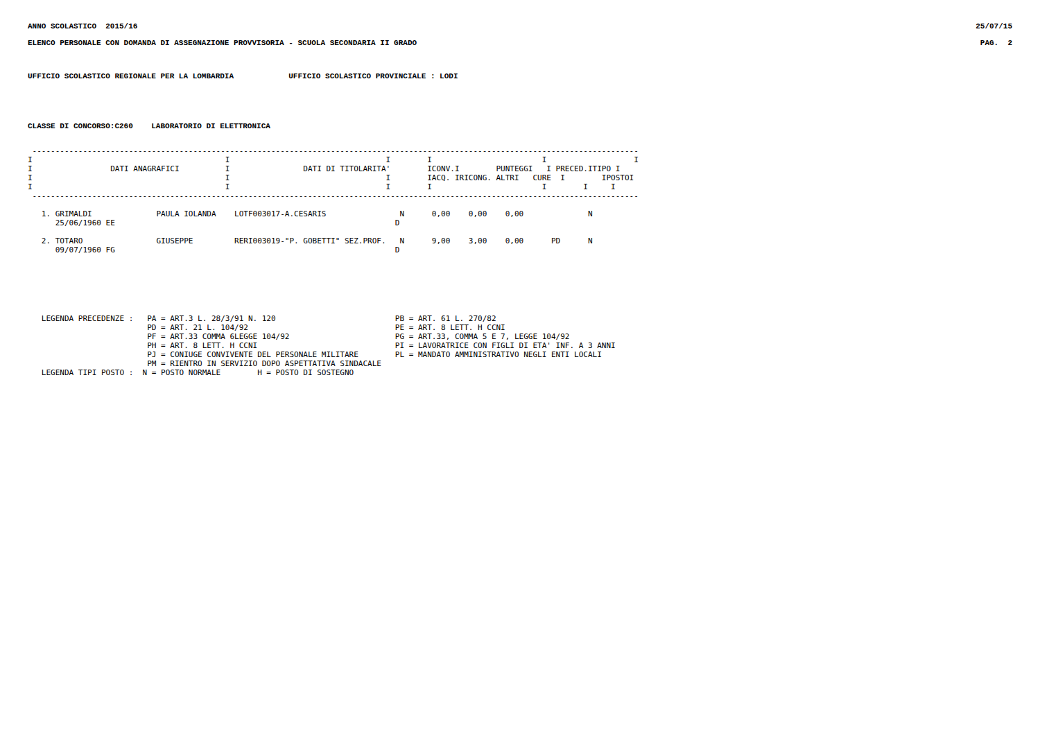ANNO SCOLASTICO 2015/16 25/07/15
ELENCO PERSONALE CON DOMANDA DI ASSEGNAZIONE PROVVISORIA - SCUOLA SECONDARIA II GRADO PAG. 2
UFFICIO SCOLASTICO REGIONALE PER LA LOMBARDIA UFFICIO SCOLASTICO PROVINCIALE : LODI
CLASSE DI CONCORSO:C260 LABORATORIO DI ELETTRONICA
 ------------------------------------------------------------------------------------------------------------------------------------
I                                          I                                  I        I                        I                   I
I                 DATI ANAGRAFICI          I                DATI DI TITOLARITA'        ICONV.I        PUNTEGGI   I PRECED.ITIPO I
I                                          I                                  I        IACQ. IRICONG. ALTRI   CURE  I        IPOSTOI
I                                          I                                  I        I                        I        I     I
 ------------------------------------------------------------------------------------------------------------------------------------

   1. GRIMALDI              PAULA IOLANDA    LOTF003017-A.CESARIS                N      0,00    0,00    0,00              N
      25/06/1960 EE                                                             D

   2. TOTARO                GIUSEPPE         RERI003019-"P. GOBETTI" SEZ.PROF.   N      9,00    3,00    0,00      PD      N
      09/07/1960 FG                                                             D
   LEGENDA PRECEDENZE :   PA = ART.3 L. 28/3/91 N. 120                          PB = ART. 61 L. 270/82
                          PD = ART. 21 L. 104/92                                PE = ART. 8 LETT. H CCNI
                          PF = ART.33 COMMA 6LEGGE 104/92                       PG = ART.33, COMMA 5 E 7, LEGGE 104/92
                          PH = ART. 8 LETT. H CCNI                              PI = LAVORATRICE CON FIGLI DI ETA' INF. A 3 ANNI
                          PJ = CONIUGE CONVIVENTE DEL PERSONALE MILITARE        PL = MANDATO AMMINISTRATIVO NEGLI ENTI LOCALI
                          PM = RIENTRO IN SERVIZIO DOPO ASPETTATIVA SINDACALE
   LEGENDA TIPI POSTO :  N = POSTO NORMALE        H = POSTO DI SOSTEGNO